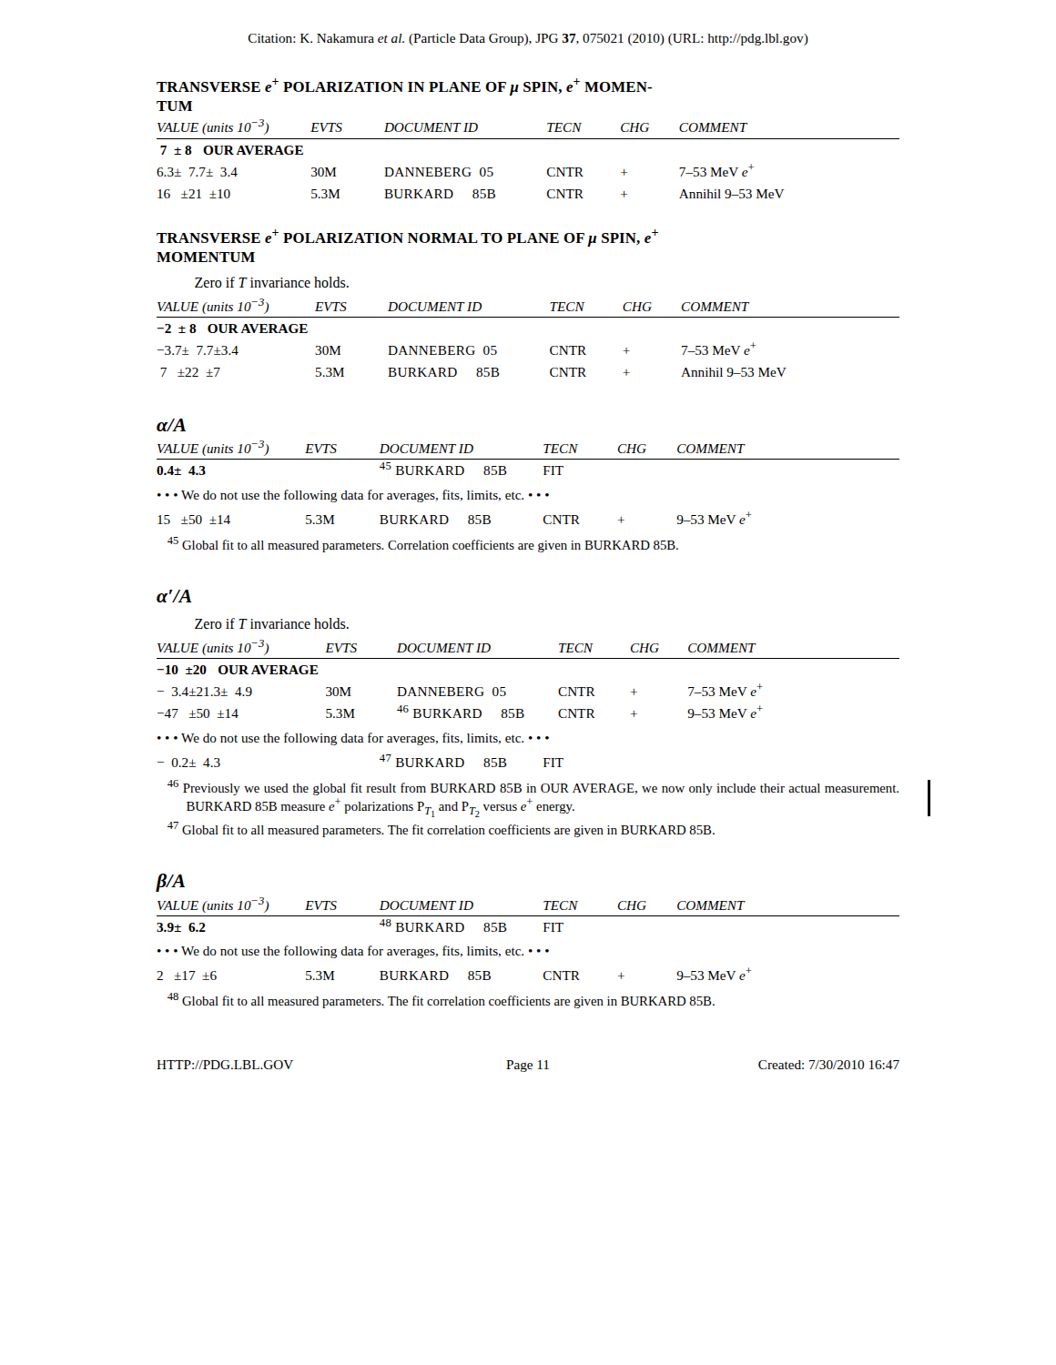Citation: K. Nakamura et al. (Particle Data Group), JPG 37, 075021 (2010) (URL: http://pdg.lbl.gov)
TRANSVERSE e+ POLARIZATION IN PLANE OF μ SPIN, e+ MOMEN-
TUM
| VALUE (units 10 −3 ) | EVTS | DOCUMENT ID | TECN | CHG | COMMENT |
| --- | --- | --- | --- | --- | --- |
| 7 ± 8 OUR AVERAGE | | | | | |
| 6.3± 7.7± 3.4 | 30M | DANNEBERG 05 | CNTR | + | 7–53 MeV e + |
| 16 ±21 ±10 | 5.3M | BURKARD 85 B | CNTR | + | Annihil 9–53 MeV |
TRANSVERSE e+ POLARIZATION NORMAL TO PLANE OF μ SPIN, e+
MOMENTUM
Zero if T invariance holds.
| VALUE (units 10 −3 ) | EVTS | DOCUMENT ID | TECN | CHG | COMMENT |
| --- | --- | --- | --- | --- | --- |
| −2 ± 8 OUR AVERAGE | | | | | |
| −3.7± 7.7±3.4 | 30M | DANNEBERG 05 | CNTR | + | 7–53 MeV e + |
| 7 ±22 ±7 | 5.3M | BURKARD 85 B | CNTR | + | Annihil 9–53 MeV |
α/A
| VALUE (units 10 −3 ) | EVTS | DOCUMENT ID | TECN | CHG | COMMENT |
| --- | --- | --- | --- | --- | --- |
| 0.4± 4.3 | | 45 BURKARD 85 B | FIT | | |
• • • We do not use the following data for averages, fits, limits, etc. • • •
| 15 ±50 ±14 | 5.3M | BURKARD 85 B | CNTR | + | 9–53 MeV e + |
45 Global fit to all measured parameters. Correlation coefficients are given in BURKARD 85B.
α′/A
Zero if T invariance holds.
| VALUE (units 10 −3 ) | EVTS | DOCUMENT ID | TECN | CHG | COMMENT |
| --- | --- | --- | --- | --- | --- |
| −10 ±20 OUR AVERAGE | | | | | |
| − 3.4±21.3± 4.9 | 30M | DANNEBERG 05 | CNTR | + | 7–53 MeV e + |
| −47 ±50 ±14 | 5.3M | 46 BURKARD 85 B | CNTR | + | 9–53 MeV e + |
• • • We do not use the following data for averages, fits, limits, etc. • • •
| − 0.2± 4.3 | | 47 BURKARD 85 B | FIT | | |
46 Previously we used the global fit result from BURKARD 85B in OUR AVERAGE, we now only include their actual measurement. BURKARD 85B measure e+ polarizations PT1 and PT2 versus e+ energy.
47 Global fit to all measured parameters. The fit correlation coefficients are given in BURKARD 85B.
β/A
| VALUE (units 10 −3 ) | EVTS | DOCUMENT ID | TECN | CHG | COMMENT |
| --- | --- | --- | --- | --- | --- |
| 3.9± 6.2 | | 48 BURKARD 85 B | FIT | | |
• • • We do not use the following data for averages, fits, limits, etc. • • •
| 2 ±17 ±6 | 5.3M | BURKARD 85 B | CNTR | + | 9–53 MeV e + |
48 Global fit to all measured parameters. The fit correlation coefficients are given in BURKARD 85B.
HTTP://PDG.LBL.GOV
Page 11
Created: 7/30/2010 16:47